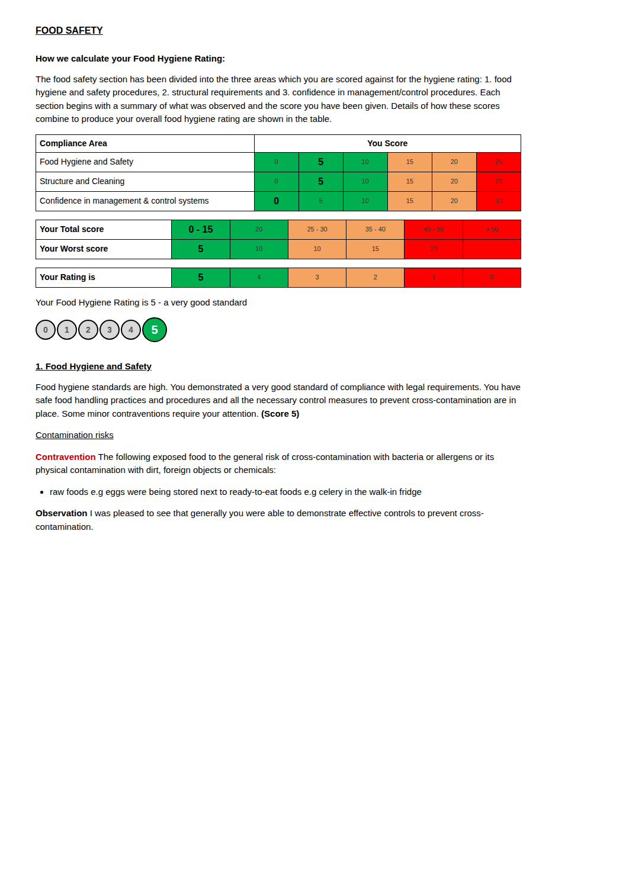FOOD SAFETY
How we calculate your Food Hygiene Rating:
The food safety section has been divided into the three areas which you are scored against for the hygiene rating: 1. food hygiene and safety procedures, 2. structural requirements and 3. confidence in management/control procedures. Each section begins with a summary of what was observed and the score you have been given. Details of how these scores combine to produce your overall food hygiene rating are shown in the table.
| Compliance Area | You Score |
| --- | --- |
| Food Hygiene and Safety | 0 | 5 | 10 | 15 | 20 | 25 |
| Structure and Cleaning | 0 | 5 | 10 | 15 | 20 | 25 |
| Confidence in management & control systems | 0 | 5 | 10 | 15 | 20 | 30 |
| Your Total score | 0 - 15 | 20 | 25 - 30 | 35 - 40 | 45 - 50 | > 50 |
| Your Worst score | 5 | 10 | 10 | 15 | 20 | - |
| Your Rating is | 5 | 4 | 3 | 2 | 1 | 0 |
Your Food Hygiene Rating is 5 - a very good standard
0 1 2 3 4 5
1. Food Hygiene and Safety
Food hygiene standards are high. You demonstrated a very good standard of compliance with legal requirements. You have safe food handling practices and procedures and all the necessary control measures to prevent cross-contamination are in place. Some minor contraventions require your attention. (Score 5)
Contamination risks
Contravention The following exposed food to the general risk of cross-contamination with bacteria or allergens or its physical contamination with dirt, foreign objects or chemicals:
raw foods e.g eggs were being stored next to ready-to-eat foods e.g celery in the walk-in fridge
Observation I was pleased to see that generally you were able to demonstrate effective controls to prevent cross-contamination.